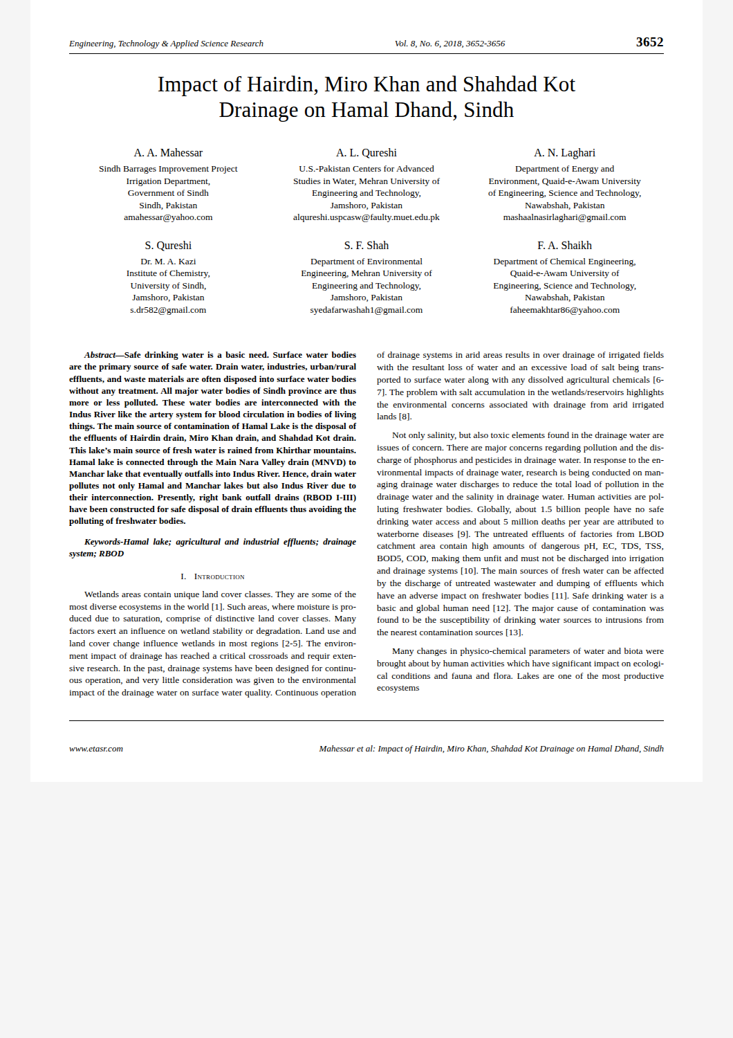Engineering, Technology & Applied Science Research Vol. 8, No. 6, 2018, 3652-3656 3652
Impact of Hairdin, Miro Khan and Shahdad Kot
Drainage on Hamal Dhand, Sindh
| A. A. Mahessar Sindh Barrages Improvement Project Irrigation Department, Government of Sindh Sindh, Pakistan amahessar@yahoo.com | A. L. Qureshi U.S.-Pakistan Centers for Advanced Studies in Water, Mehran University of Engineering and Technology, Jamshoro, Pakistan alqureshi.uspcasw@faulty.muet.edu.pk | A. N. Laghari Department of Energy and Environment, Quaid-e-Awam University of Engineering, Science and Technology, Nawabshah, Pakistan mashaalnasirlaghari@gmail.com |
| S. Qureshi Dr. M. A. Kazi Institute of Chemistry, University of Sindh, Jamshoro, Pakistan s.dr582@gmail.com | S. F. Shah Department of Environmental Engineering, Mehran University of Engineering and Technology, Jamshoro, Pakistan syedafarwashah1@gmail.com | F. A. Shaikh Department of Chemical Engineering, Quaid-e-Awam University of Engineering, Science and Technology, Nawabshah, Pakistan faheemakhtar86@yahoo.com |
Abstract—Safe drinking water is a basic need. Surface water bodies are the primary source of safe water. Drain water, industries, urban/rural effluents, and waste materials are often disposed into surface water bodies without any treatment. All major water bodies of Sindh province are thus more or less polluted. These water bodies are interconnected with the Indus River like the artery system for blood circulation in bodies of living things. The main source of contamination of Hamal Lake is the disposal of the effluents of Hairdin drain, Miro Khan drain, and Shahdad Kot drain. This lake’s main source of fresh water is rained from Khirthar mountains. Hamal lake is connected through the Main Nara Valley drain (MNVD) to Manchar lake that eventually outfalls into Indus River. Hence, drain water pollutes not only Hamal and Manchar lakes but also Indus River due to their interconnection. Presently, right bank outfall drains (RBOD I-III) have been constructed for safe disposal of drain effluents thus avoiding the polluting of freshwater bodies.
Keywords-Hamal lake; agricultural and industrial effluents; drainage system; RBOD
I. Introduction
Wetlands areas contain unique land cover classes. They are some of the most diverse ecosystems in the world [1]. Such areas, where moisture is produced due to saturation, comprise of distinctive land cover classes. Many factors exert an influence on wetland stability or degradation. Land use and land cover change influence wetlands in most regions [2-5]. The environment impact of drainage has reached a critical crossroads and requir extensive research. In the past, drainage systems have been designed for continuous operation, and very little consideration was given to the environmental impact of the drainage water on surface water quality. Continuous operation of drainage systems in arid areas results in over drainage of irrigated fields with the resultant loss of water and an excessive load of salt being transported to surface water along with any dissolved agricultural chemicals [6-7]. The problem with salt accumulation in the wetlands/reservoirs highlights the environmental concerns associated with drainage from arid irrigated lands [8].
Not only salinity, but also toxic elements found in the drainage water are issues of concern. There are major concerns regarding pollution and the discharge of phosphorus and pesticides in drainage water. In response to the environmental impacts of drainage water, research is being conducted on managing drainage water discharges to reduce the total load of pollution in the drainage water and the salinity in drainage water. Human activities are polluting freshwater bodies. Globally, about 1.5 billion people have no safe drinking water access and about 5 million deaths per year are attributed to waterborne diseases [9]. The untreated effluents of factories from LBOD catchment area contain high amounts of dangerous pH, EC, TDS, TSS, BOD5, COD, making them unfit and must not be discharged into irrigation and drainage systems [10]. The main sources of fresh water can be affected by the discharge of untreated wastewater and dumping of effluents which have an adverse impact on freshwater bodies [11]. Safe drinking water is a basic and global human need [12]. The major cause of contamination was found to be the susceptibility of drinking water sources to intrusions from the nearest contamination sources [13].
Many changes in physico-chemical parameters of water and biota were brought about by human activities which have significant impact on ecological conditions and fauna and flora. Lakes are one of the most productive ecosystems
www.etasr.com Mahessar et al: Impact of Hairdin, Miro Khan, Shahdad Kot Drainage on Hamal Dhand, Sindh